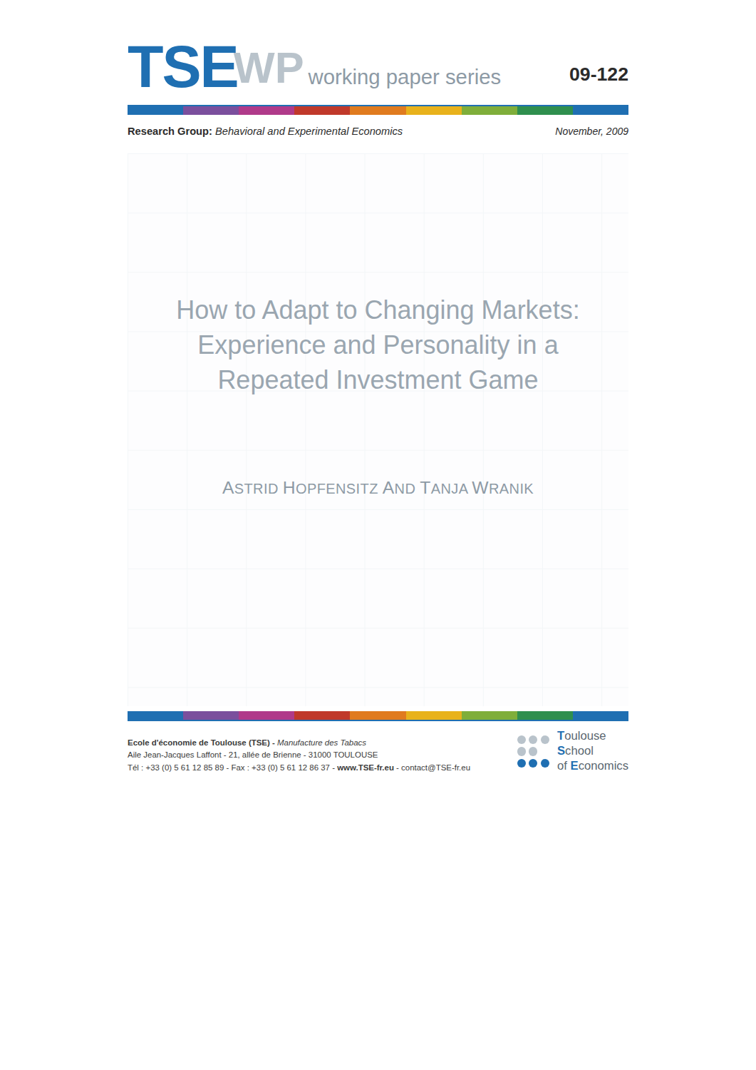TSE WP working paper series
09-122
Research Group: Behavioral and Experimental Economics
November, 2009
How to Adapt to Changing Markets:
Experience and Personality in a
Repeated Investment Game
ASTRID HOPFENSITZ AND TANJA WRANIK
Ecole d'économie de Toulouse (TSE) - Manufacture des Tabacs
Aile Jean-Jacques Laffont - 21, allée de Brienne - 31000 TOULOUSE
Tél : +33 (0) 5 61 12 85 89 - Fax : +33 (0) 5 61 12 86 37 - www.TSE-fr.eu - contact@TSE-fr.eu
Toulouse School of Economics